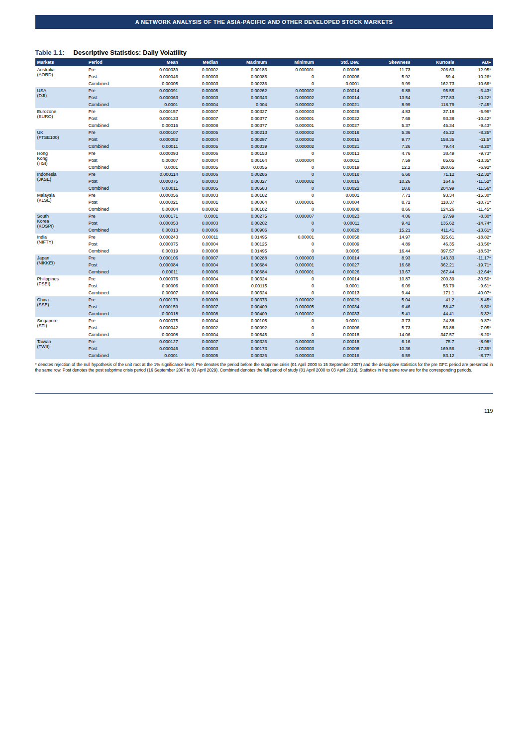A NETWORK ANALYSIS OF THE ASIA-PACIFIC AND OTHER DEVELOPED STOCK MARKETS
Table 1.1: Descriptive Statistics: Daily Volatility
| Markets | Period | Mean | Median | Maximum | Minimum | Std. Dev. | Skewness | Kurtosis | ADF |
| --- | --- | --- | --- | --- | --- | --- | --- | --- | --- |
| Australia (AORD) | Pre | 0.000039 | 0.00002 | 0.00183 | 0.000001 | 0.00008 | 11.73 | 206.63 | -12.95* |
| Post | 0.000046 | 0.00003 | 0.00085 | 0 | 0.00006 | 5.92 | 59.4 | -10.26* |
| Combined | 0.00005 | 0.00003 | 0.00236 | 0 | 0.0001 | 9.99 | 162.73 | -10.66* |
| USA (DJI) | Pre | 0.000091 | 0.00005 | 0.00262 | 0.000002 | 0.00014 | 6.88 | 95.55 | -6.43* |
| Post | 0.000063 | 0.00003 | 0.00343 | 0.000002 | 0.00014 | 13.54 | 277.83 | -10.22* |
| Combined | 0.0001 | 0.00004 | 0.004 | 0.000002 | 0.00021 | 8.99 | 118.79 | -7.45* |
| Eurozone (EURO) | Pre | 0.000157 | 0.00007 | 0.00327 | 0.000003 | 0.00026 | 4.83 | 37.18 | -5.99* |
| Post | 0.000133 | 0.00007 | 0.00377 | 0.000001 | 0.00022 | 7.68 | 93.38 | -10.42* |
| Combined | 0.00016 | 0.00008 | 0.00377 | 0.000001 | 0.00027 | 5.37 | 45.34 | -9.43* |
| UK (FTSE100) | Pre | 0.000107 | 0.00005 | 0.00213 | 0.000002 | 0.00018 | 5.36 | 45.22 | -8.25* |
| Post | 0.000082 | 0.00004 | 0.00297 | 0.000002 | 0.00015 | 9.77 | 158.35 | -11.5* |
| Combined | 0.00011 | 0.00005 | 0.00339 | 0.000002 | 0.00021 | 7.26 | 79.44 | -8.20* |
| Hong Kong (HSI) | Pre | 0.000093 | 0.00006 | 0.00153 | 0 | 0.00013 | 4.76 | 38.49 | -9.73* |
| Post | 0.00007 | 0.00004 | 0.00164 | 0.000004 | 0.00011 | 7.59 | 85.05 | -13.35* |
| Combined | 0.0001 | 0.00005 | 0.0055 | 0 | 0.00019 | 12.2 | 260.65 | -6.92* |
| Indonesia (JKSE) | Pre | 0.000114 | 0.00006 | 0.00286 | 0 | 0.00018 | 6.68 | 71.12 | -12.32* |
| Post | 0.000075 | 0.00003 | 0.00327 | 0.000002 | 0.00016 | 10.26 | 164.6 | -11.52* |
| Combined | 0.00011 | 0.00005 | 0.00583 | 0 | 0.00022 | 10.8 | 204.99 | -11.56* |
| Malaysia (KLSE) | Pre | 0.000056 | 0.00003 | 0.00182 | 0 | 0.0001 | 7.71 | 93.34 | -15.30* |
| Post | 0.000021 | 0.00001 | 0.00064 | 0.000001 | 0.00004 | 8.72 | 110.37 | -10.71* |
| Combined | 0.00004 | 0.00002 | 0.00182 | 0 | 0.00008 | 8.66 | 124.26 | -11.45* |
| South Korea (KOSPI) | Pre | 0.000171 | 0.0001 | 0.00275 | 0.000007 | 0.00023 | 4.06 | 27.99 | -8.30* |
| Post | 0.000053 | 0.00003 | 0.00202 | 0 | 0.00011 | 9.42 | 135.62 | -14.74* |
| Combined | 0.00013 | 0.00006 | 0.00906 | 0 | 0.00028 | 15.21 | 411.41 | -13.61* |
| India (NIFTY) | Pre | 0.000243 | 0.00011 | 0.01495 | 0.00001 | 0.00058 | 14.97 | 325.61 | -18.82* |
| Post | 0.000075 | 0.00004 | 0.00125 | 0 | 0.00009 | 4.89 | 46.35 | -13.56* |
| Combined | 0.00019 | 0.00008 | 0.01495 | 0 | 0.0005 | 16.44 | 397.57 | -18.53* |
| Japan (NIKKEI) | Pre | 0.000106 | 0.00007 | 0.00288 | 0.000003 | 0.00014 | 8.93 | 143.33 | -11.17* |
| Post | 0.000084 | 0.00004 | 0.00684 | 0.000001 | 0.00027 | 16.68 | 362.21 | -19.71* |
| Combined | 0.00011 | 0.00006 | 0.00684 | 0.000001 | 0.00026 | 13.67 | 267.44 | -12.64* |
| Philippines (PSEI) | Pre | 0.000076 | 0.00004 | 0.00324 | 0 | 0.00014 | 10.87 | 200.39 | -30.50* |
| Post | 0.00006 | 0.00003 | 0.00115 | 0 | 0.0001 | 6.09 | 53.79 | -9.61* |
| Combined | 0.00007 | 0.00004 | 0.00324 | 0 | 0.00013 | 9.44 | 171.1 | -40.07* |
| China (SSE) | Pre | 0.000179 | 0.00009 | 0.00373 | 0.000002 | 0.00029 | 5.04 | 41.2 | -8.45* |
| Post | 0.000159 | 0.00007 | 0.00409 | 0.000005 | 0.00034 | 6.46 | 58.47 | -6.80* |
| Combined | 0.00018 | 0.00008 | 0.00409 | 0.000002 | 0.00033 | 5.41 | 44.41 | -6.32* |
| Singapore (STI) | Pre | 0.000075 | 0.00004 | 0.00105 | 0 | 0.0001 | 3.73 | 24.38 | -9.87* |
| Post | 0.000042 | 0.00002 | 0.00092 | 0 | 0.00006 | 5.73 | 53.88 | -7.05* |
| Combined | 0.00008 | 0.00004 | 0.00545 | 0 | 0.00018 | 14.06 | 347.57 | -8.20* |
| Taiwan (TWII) | Pre | 0.000127 | 0.00007 | 0.00326 | 0.000003 | 0.00018 | 6.16 | 75.7 | -8.98* |
| Post | 0.000046 | 0.00003 | 0.00173 | 0.000003 | 0.00008 | 10.36 | 169.56 | -17.39* |
| Combined | 0.0001 | 0.00005 | 0.00326 | 0.000003 | 0.00016 | 6.59 | 83.12 | -8.77* |
* denotes rejection of the null hypothesis of the unit root at the 1% significance level. Pre denotes the period before the subprime crisis (01 April 2000 to 15 September 2007) and the descriptive statistics for the pre GFC period are presented in the same row. Post denotes the post subprime crisis period (16 September 2007 to 03 April 2029). Combined denotes the full period of study (01 April 2000 to 03 April 2019). Statistics in the same row are for the corresponding periods.
119